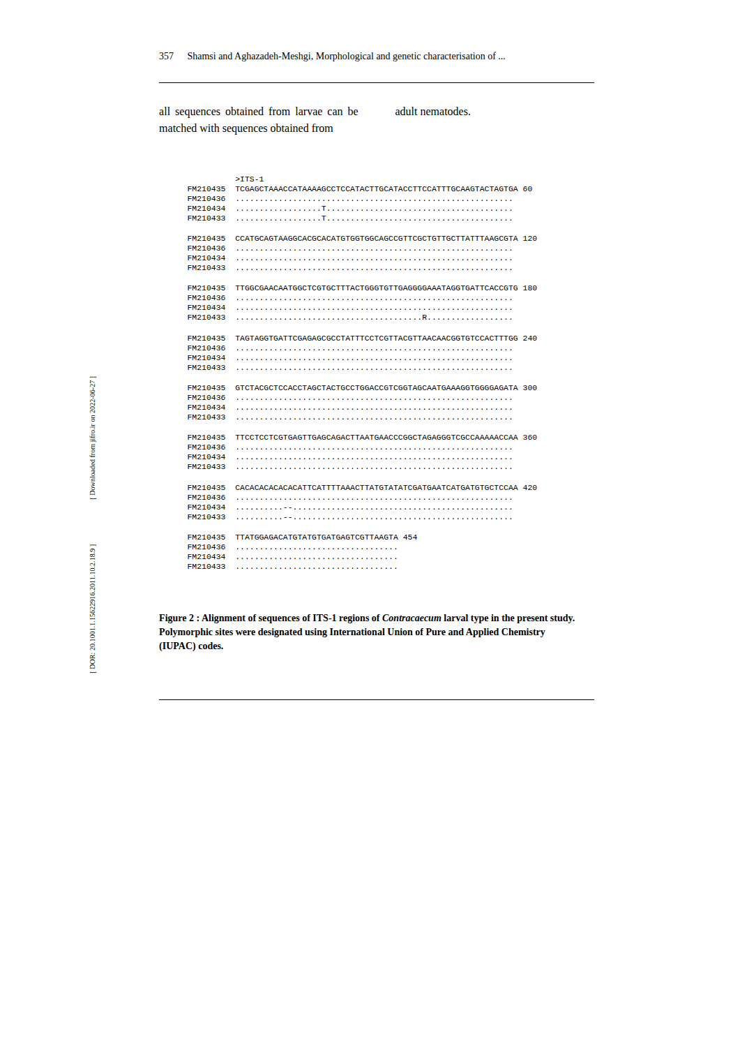357 Shamsi and Aghazadeh-Meshgi, Morphological and genetic characterisation of ...
all sequences obtained from larvae can be matched with sequences obtained from
adult nematodes.
>ITS-1 FM210435 TCGAGCTAAACCATAAAAGCCTCCATACTTGCATACCTTCCATTTGCAAGTACTAGTGA 60 FM210436 .......................................................... FM210434 ..................T....................................... FM210433 ..................T....................................... FM210435 CCATGCAGTAAGGCACGCACATGTGGTGGCAGCCGTTCGCTGTTGCTTATTTAAGCGTA 120 FM210436 .......................................................... FM210434 .......................................................... FM210433 .......................................................... FM210435 TTGGCGAACAATGGCTCGTGCTTTACTGGGTGTTGAGGGGAAATAGGTGATTCACCGTG 180 FM210436 .......................................................... FM210434 .......................................................... FM210433 .......................................R.................. FM210435 TAGTAGGTGATTCGAGAGCGCCTATTTCCTCGTTACGTTAACAACGGTGTCCACTTTGG 240 FM210436 .......................................................... FM210434 .......................................................... FM210433 .......................................................... FM210435 GTCTACGCTCCACCTAGCTACTGCCTGGACCGTCGGTAGCAATGAAAGGTGGGGAGATA 300 FM210436 .......................................................... FM210434 .......................................................... FM210433 .......................................................... FM210435 TTCCTCCTCGTGAGTTGAGCAGACTTAATGAACCCGGCTAGAGGGTCGCCAAAAACCAA 360 FM210436 .......................................................... FM210434 .......................................................... FM210433 .......................................................... FM210435 CACACACACACACATTCATTTTAAACTTATGTATATCGATGAATCATGATGTGCTCCAA 420 FM210436 .......................................................... FM210434 ..........--.............................................. FM210433 ..........--.............................................. FM210435 TTATGGAGACATGTATGTGATGAGTCGTTAAGTA 454 FM210436 .................................. FM210434 .................................. FM210433 ..................................
Figure 2 : Alignment of sequences of ITS-1 regions of Contracaecum larval type in the present study. Polymorphic sites were designated using International Union of Pure and Applied Chemistry (IUPAC) codes.
[ Downloaded from jifro.ir on 2022-06-27 ]
[ DOR: 20.1001.1.15622916.2011.10.2.18.9 ]